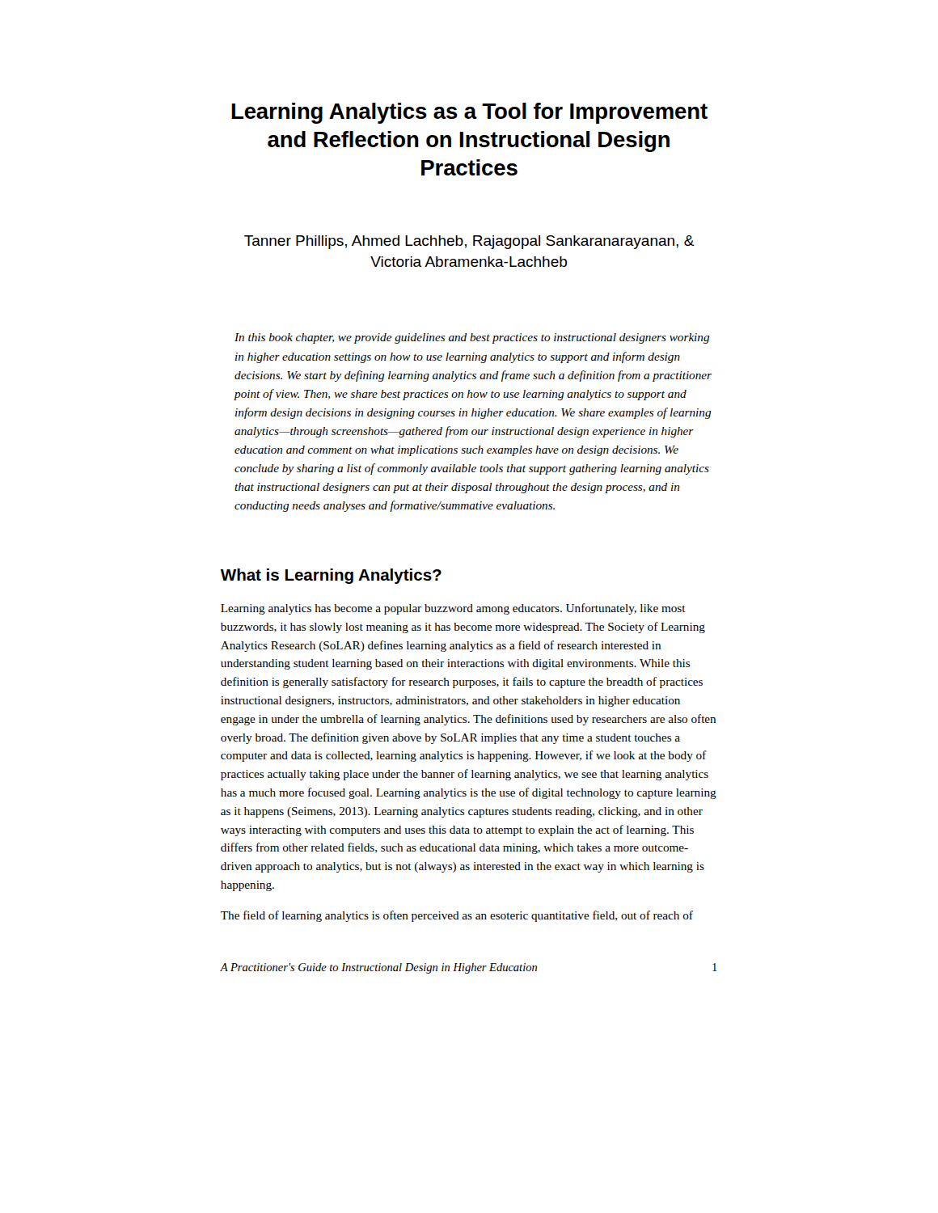Learning Analytics as a Tool for Improvement
and Reflection on Instructional Design
Practices
Tanner Phillips, Ahmed Lachheb, Rajagopal Sankaranarayanan, &
Victoria Abramenka-Lachheb
In this book chapter, we provide guidelines and best practices to instructional designers working in higher education settings on how to use learning analytics to support and inform design decisions. We start by defining learning analytics and frame such a definition from a practitioner point of view. Then, we share best practices on how to use learning analytics to support and inform design decisions in designing courses in higher education. We share examples of learning analytics—through screenshots—gathered from our instructional design experience in higher education and comment on what implications such examples have on design decisions. We conclude by sharing a list of commonly available tools that support gathering learning analytics that instructional designers can put at their disposal throughout the design process, and in conducting needs analyses and formative/summative evaluations.
What is Learning Analytics?
Learning analytics has become a popular buzzword among educators. Unfortunately, like most buzzwords, it has slowly lost meaning as it has become more widespread. The Society of Learning Analytics Research (SoLAR) defines learning analytics as a field of research interested in understanding student learning based on their interactions with digital environments. While this definition is generally satisfactory for research purposes, it fails to capture the breadth of practices instructional designers, instructors, administrators, and other stakeholders in higher education engage in under the umbrella of learning analytics. The definitions used by researchers are also often overly broad. The definition given above by SoLAR implies that any time a student touches a computer and data is collected, learning analytics is happening. However, if we look at the body of practices actually taking place under the banner of learning analytics, we see that learning analytics has a much more focused goal. Learning analytics is the use of digital technology to capture learning as it happens (Seimens, 2013). Learning analytics captures students reading, clicking, and in other ways interacting with computers and uses this data to attempt to explain the act of learning. This differs from other related fields, such as educational data mining, which takes a more outcome-driven approach to analytics, but is not (always) as interested in the exact way in which learning is happening.
The field of learning analytics is often perceived as an esoteric quantitative field, out of reach of
A Practitioner's Guide to Instructional Design in Higher Education 1